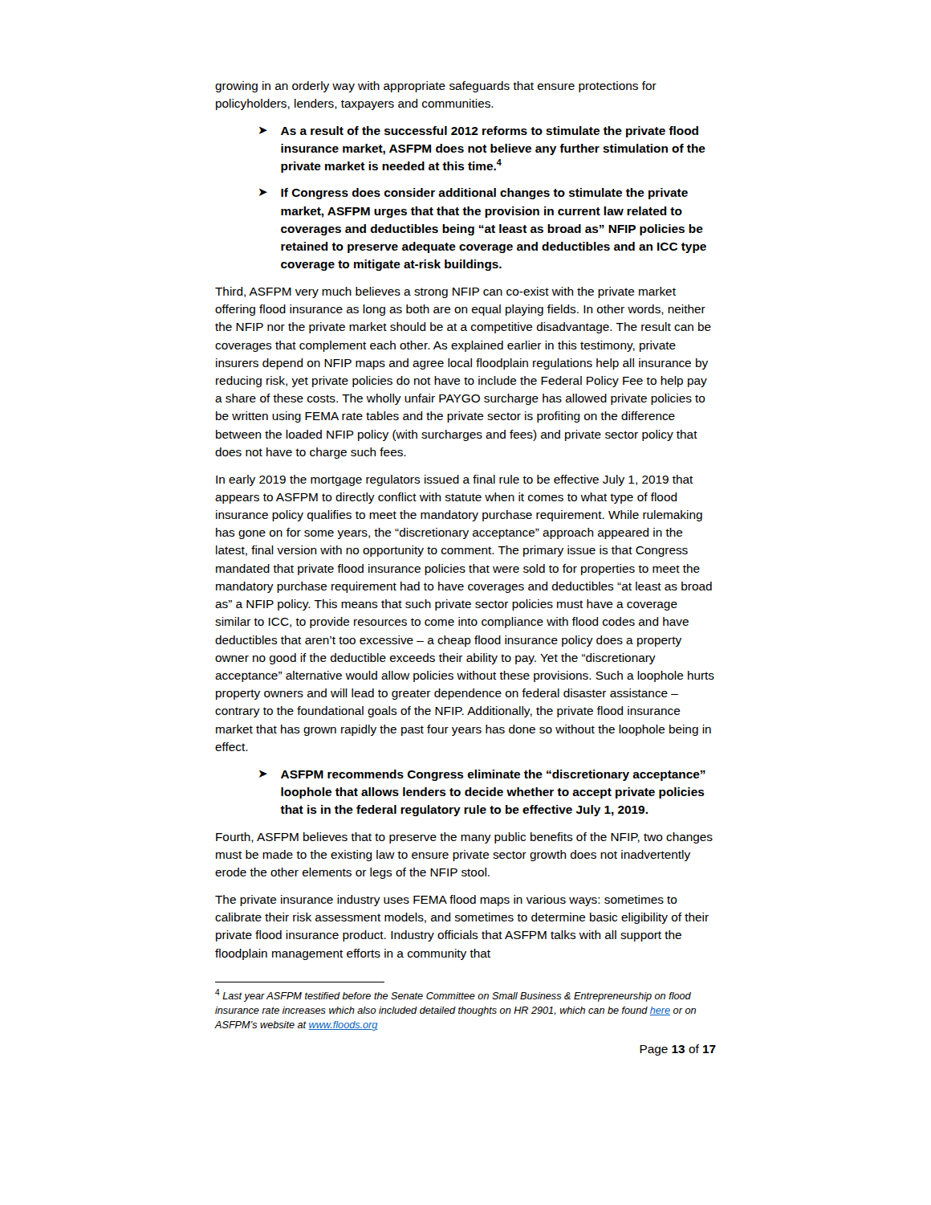growing in an orderly way with appropriate safeguards that ensure protections for policyholders, lenders, taxpayers and communities.
As a result of the successful 2012 reforms to stimulate the private flood insurance market, ASFPM does not believe any further stimulation of the private market is needed at this time.4
If Congress does consider additional changes to stimulate the private market, ASFPM urges that that the provision in current law related to coverages and deductibles being “at least as broad as” NFIP policies be retained to preserve adequate coverage and deductibles and an ICC type coverage to mitigate at-risk buildings.
Third, ASFPM very much believes a strong NFIP can co-exist with the private market offering flood insurance as long as both are on equal playing fields. In other words, neither the NFIP nor the private market should be at a competitive disadvantage. The result can be coverages that complement each other. As explained earlier in this testimony, private insurers depend on NFIP maps and agree local floodplain regulations help all insurance by reducing risk, yet private policies do not have to include the Federal Policy Fee to help pay a share of these costs. The wholly unfair PAYGO surcharge has allowed private policies to be written using FEMA rate tables and the private sector is profiting on the difference between the loaded NFIP policy (with surcharges and fees) and private sector policy that does not have to charge such fees.
In early 2019 the mortgage regulators issued a final rule to be effective July 1, 2019 that appears to ASFPM to directly conflict with statute when it comes to what type of flood insurance policy qualifies to meet the mandatory purchase requirement. While rulemaking has gone on for some years, the “discretionary acceptance” approach appeared in the latest, final version with no opportunity to comment. The primary issue is that Congress mandated that private flood insurance policies that were sold to for properties to meet the mandatory purchase requirement had to have coverages and deductibles “at least as broad as” a NFIP policy. This means that such private sector policies must have a coverage similar to ICC, to provide resources to come into compliance with flood codes and have deductibles that aren’t too excessive – a cheap flood insurance policy does a property owner no good if the deductible exceeds their ability to pay. Yet the “discretionary acceptance” alternative would allow policies without these provisions. Such a loophole hurts property owners and will lead to greater dependence on federal disaster assistance – contrary to the foundational goals of the NFIP. Additionally, the private flood insurance market that has grown rapidly the past four years has done so without the loophole being in effect.
ASFPM recommends Congress eliminate the “discretionary acceptance” loophole that allows lenders to decide whether to accept private policies that is in the federal regulatory rule to be effective July 1, 2019.
Fourth, ASFPM believes that to preserve the many public benefits of the NFIP, two changes must be made to the existing law to ensure private sector growth does not inadvertently erode the other elements or legs of the NFIP stool.
The private insurance industry uses FEMA flood maps in various ways: sometimes to calibrate their risk assessment models, and sometimes to determine basic eligibility of their private flood insurance product. Industry officials that ASFPM talks with all support the floodplain management efforts in a community that
4 Last year ASFPM testified before the Senate Committee on Small Business & Entrepreneurship on flood insurance rate increases which also included detailed thoughts on HR 2901, which can be found here or on ASFPM’s website at www.floods.org
Page 13 of 17